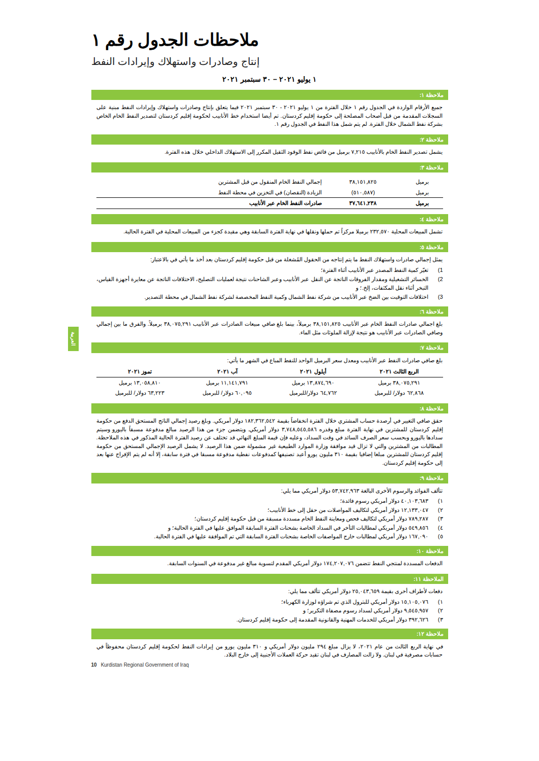ملاحظات الجدول رقم ١
إنتاج وصادرات واستهلاك وإيرادات النفط
١ يوليو ٢٠٢١ – ٣٠ سبتمبر ٢٠٢١
ملاحظة ١:
جميع الأرقام الواردة في الجدول رقم ١ خلال الفترة من ١ يوليو ٢٠٢١ - ٣٠ سبتمبر ٢٠٢١ فيما يتعلق بإنتاج وصادرات واستهلاك وإيرادات النفط مبنية على السجلات المقدمة من قبل أصحاب المصلحة إلى حكومة إقليم كردستان. تم أيضا استخدام خط الأنابيب لحكومة إقليم كردستان لتصدير النفط الخام الخاص بشركة نفط الشمال خلال الفترة. لم يتم شمل هذا النفط في الجدول رقم ١.
ملاحظة ٢:
يشمل تصدير النفط الخام بالأنابيب ٧,٢١٥ برميل من فائض نفط الوقود الثقيل المكرر إلى الاستهلاك الداخلي خلال هذه الفترة.
ملاحظة ٣:
| برميل | ٣٨,١٥١,٨٢٥ | إجمالي النفط الخام المنقول من قبل المشترين |
| برميل | (٥١٠,٥٨٧) | الزيادة (النقصان) في التخزين في محطة النفط |
| برميل | ٣٧,٦٤١,٢٣٨ | صادرات النفط الخام عبر الأنابيب |
ملاحظة ٤:
تشمل المبيعات المحلية ٢٣٢,٥٧٠ برميلا مركزاً تم حملها ونقلها في نهاية الفترة السابقة وهي مقيدة كجزء من المبيعات المحلية في الفترة الحالية.
ملاحظة ٥:
يمثل إجمالي صادرات واستهلاك النفط ما يتم إنتاجه من الحقول المُشغلة من قبل حكومة إقليم كردستان بعد أخذ ما يأتي في بالاعتبار:
تغيّر كمية النفط المصدر عبر الأنابيب أثناء الفترة؛
الخسائر التشغيلية ومقدار الفروقات الناتجة عن النقل عبر الأنابيب وعبر الشاحنات نتيجة لعمليات التصليح، الاختلافات الناتجة عن معايرة أجهزة القياس، التبخر أثناء نقل المكثفات، إلخ.؛ و
اختلافات التوقيت بين الضخ عبر الأنابيب من شركة نفط الشمال وكمية النفط المخصصة لشركة نفط الشمال في محطة التصدير.
ملاحظة ٦:
بلغ اجمالي صادرات النفط الخام عبر الأنابيب ٣٨,١٥١,٨٢٥ برميلاً، بينما بلغ صافي مبيعات الصادرات عبر الأنابيب ٣٨,٠٧٥,٢٩١ برميلاً. والفرق ما بين إجمالي وصافي الصادرات عبر الأنابيب هو نتيجة لإزالة الملوثات مثل الماء.
ملاحظة ٧:
بلغ صافي صادرات النفط عبر الأنابيب ومعدل سعر البرميل الواحد للنفط المباع في الشهر ما يأتي:
| الربع الثالث ٢٠٢١ | أيلول ٢٠٢١ | آب ٢٠٢١ | تموز ٢٠٢١ |
| --- | --- | --- | --- |
| ٣٨,٠٧٥,٢٩١ برميل | ١٣,٨٧٤,٦٩٠ برميل | ١١,١٤١,٧٩١ برميل | ١٣,٠٥٨,٨١٠ برميل |
| ٦٢,٨٦٨ دولار/ للبرميل | ٦٤,٧٦٢ دولار/للبرميل | ٦٠,٠٩٥ دولار/ للبرميل | ٦٣,٢٢٣ دولار/ للبرميل |
ملاحظة ٨:
حقق صافي التغيير في أرصدة حساب المشتري خلال الفترة انخفاضاً بقيمة ١٨٢,٣٦٢,٥٤٢ دولار أمريكي. وبلغ رصيد إجمالي الناتج المستحق الدفع من حكومة إقليم كردستان للمشترين في نهاية الفترة مبلغ وقدره ٣,٧٤٨,٥٤٥,٥٨٦ دولار أمريكي. ويتضمن جزء من هذا الرصيد مبالغ مدفوعة مسبقاً باليورو وسيتم سدادها باليورو وبحسب سعر الصرف السائد في وقت السداد، وعليه فإن قيمة المبلغ النهائي قد تختلف عن رصيد الفترة الحالية المذكور في هذه الملاحظة. المطالبات من المشترين والتي لا تزال قيد موافقة وزارة الموارد الطبيعية غير مشمولة ضمن هذا الرصيد. لا يشمل الرصيد الإجمالي المستحق من حكومة إقليم كردستان للمشترين مبلغا إضافيا بقيمة ٣١٠ مليون يورو أعيد تصنيفها كمدفوعات نفطية مدفوعة مسبقا في فترة سابقة، إلا أنه لم يتم الإفراج عنها بعد إلى حكومة إقليم كردستان.
ملاحظة ٩:
تتألف الفوائد والرسوم الأخرى البالغة ٥٣,٧٤٢,٩٦٣ دولار أمريكي مما يلي:
١) ٤٠,١٠٣,٦٨٣ دولار أمريكي رسوم فائدة؛
٢) ١٢,١٣٣,٠٤٧ دولار أمريكي لتكاليف المواصلات من حقل إلى خط الأنابيب؛
٣) ٧٨٩,٢٨٧ دولار أمريكي لتكاليف فحص ومعاينة النفط الخام مسددة مسبقة من قبل حكومة إقليم كردستان؛
٤) ٥٤٩,٨٥٦ دولار أمريكي لمطالبات التأخر في السداد الخاصة بشحنات الفترة السابقة الموافق عليها في الفترة الحالية؛ و
٥) ١٦٧,٠٩٠ دولار أمريكي لمطالبات خارج المواصفات الخاصة بشحنات الفترة السابقة التي تم الموافقة عليها في الفترة الحالية.
ملاحظة ١٠:
الدفعات المسددة لمنتجي النفط تتضمن ١٧٤,٢٠٧,٠٧٦ دولار أمريكي المقدم لتسوية مبالغ غير مدفوعة في السنوات السابقة.
الملاحظة ١١:
دفعات لأطراف أخرى بقيمة ٢٥,٠٤٣,٦٥٩ دولار أمريكي تتألف مما يلي:
١) ١٥,١٠٥,٠٧٦ دولار أمريكي للبترول الذي تم شراؤه لوزارة الكهرباء؛
٢) ٩,٥٤٥,٩٥٧ دولار أمريكي لسداد رسوم مصفاة التكرير؛ و
٣) ٣٩٢,٦٢٦ دولار أمريكي للخدمات المهنية والقانونية المقدمة إلى حكومة إقليم كردستان.
ملاحظة ١٢:
في نهاية الربع الثالث من عام ٢٠٢١، لا يزال مبلغ ٢٩٤ مليون دولار أمريكي و ٣١٠ مليون يورو من إيرادات النفط لحكومة إقليم كردستان محفوظاً في حسابات مصرفية في لبنان. ولا زالت المصارف في لبنان تقيد حركة العملات الأجنبية إلى خارج البلاد.
العربية
10 Kurdistan Regional Government of Iraq